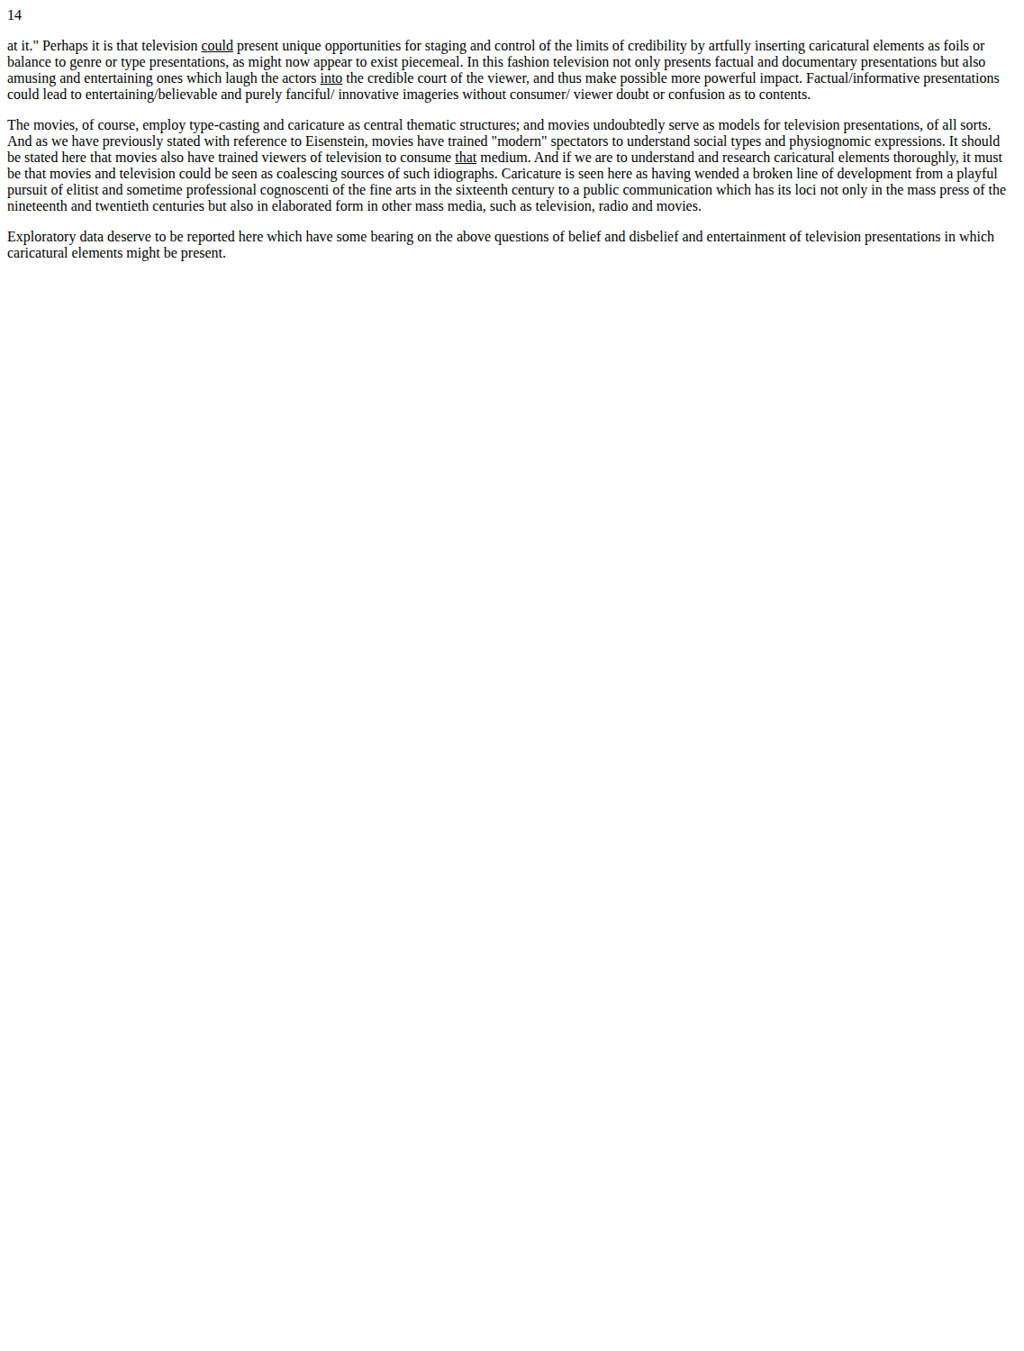14
at it." Perhaps it is that television could present unique opportunities for staging and control of the limits of credibility by artfully inserting caricatural elements as foils or balance to genre or type presentations, as might now appear to exist piecemeal. In this fashion television not only presents factual and documentary presentations but also amusing and entertaining ones which laugh the actors into the credible court of the viewer, and thus make possible more powerful impact. Factual/informative presentations could lead to entertaining/believable and purely fanciful/ innovative imageries without consumer/ viewer doubt or confusion as to contents.
The movies, of course, employ type-casting and caricature as central thematic structures; and movies undoubtedly serve as models for television presentations, of all sorts. And as we have previously stated with reference to Eisenstein, movies have trained "modern" spectators to understand social types and physiognomic expressions. It should be stated here that movies also have trained viewers of television to consume that medium. And if we are to understand and research caricatural elements thoroughly, it must be that movies and television could be seen as coalescing sources of such idiographs. Caricature is seen here as having wended a broken line of development from a playful pursuit of elitist and sometime professional cognoscenti of the fine arts in the sixteenth century to a public communication which has its loci not only in the mass press of the nineteenth and twentieth centuries but also in elaborated form in other mass media, such as television, radio and movies.
Exploratory data deserve to be reported here which have some bearing on the above questions of belief and disbelief and entertainment of television presentations in which caricatural elements might be present.